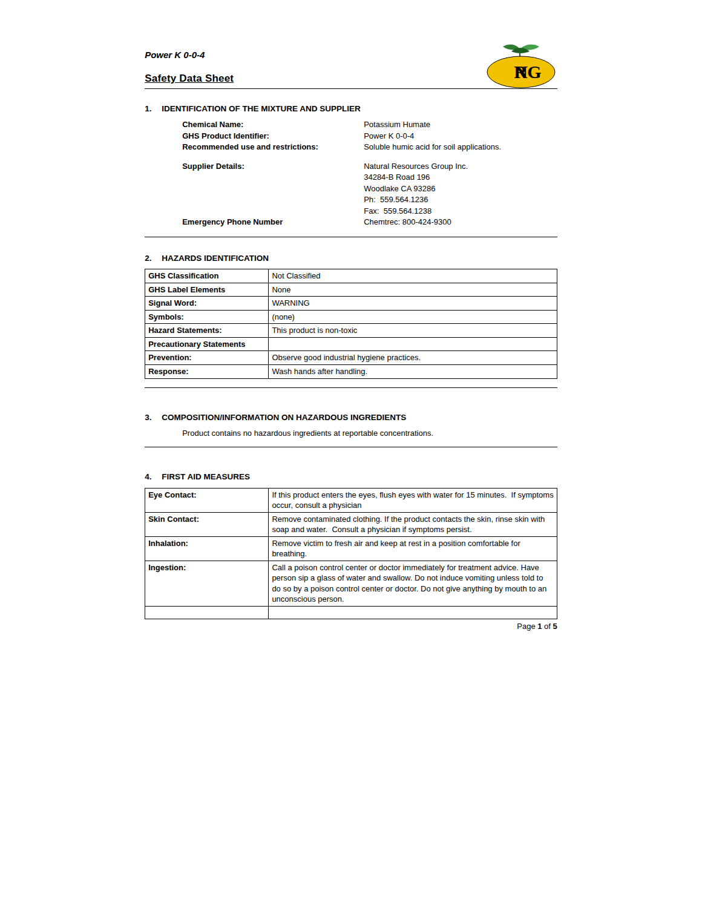NRG logo N G R
Power K 0-0-4
Safety Data Sheet
1. IDENTIFICATION OF THE MIXTURE AND SUPPLIER
| Chemical Name: | Potassium Humate |
| GHS Product Identifier: | Power K 0-0-4 |
| Recommended use and restrictions: | Soluble humic acid for soil applications. |
| Supplier Details: | Natural Resources Group Inc. |
| | 34284-B Road 196 |
| | Woodlake CA 93286 |
| | Ph: 559.564.1236 |
| | Fax: 559.564.1238 |
| Emergency Phone Number | Chemtrec: 800-424-9300 |
2. HAZARDS IDENTIFICATION
| GHS Classification | Not Classified |
| GHS Label Elements | None |
| Signal Word: | WARNING |
| Symbols: | (none) |
| Hazard Statements: | This product is non-toxic |
| Precautionary Statements | |
| Prevention: | Observe good industrial hygiene practices. |
| Response: | Wash hands after handling. |
3. COMPOSITION/INFORMATION ON HAZARDOUS INGREDIENTS
Product contains no hazardous ingredients at reportable concentrations.
4. FIRST AID MEASURES
| Eye Contact: | If this product enters the eyes, flush eyes with water for 15 minutes. If symptoms occur, consult a physician |
| Skin Contact: | Remove contaminated clothing. If the product contacts the skin, rinse skin with soap and water. Consult a physician if symptoms persist. |
| Inhalation: | Remove victim to fresh air and keep at rest in a position comfortable for breathing. |
| Ingestion: | Call a poison control center or doctor immediately for treatment advice. Have person sip a glass of water and swallow. Do not induce vomiting unless told to do so by a poison control center or doctor. Do not give anything by mouth to an unconscious person. |
Page 1 of 5